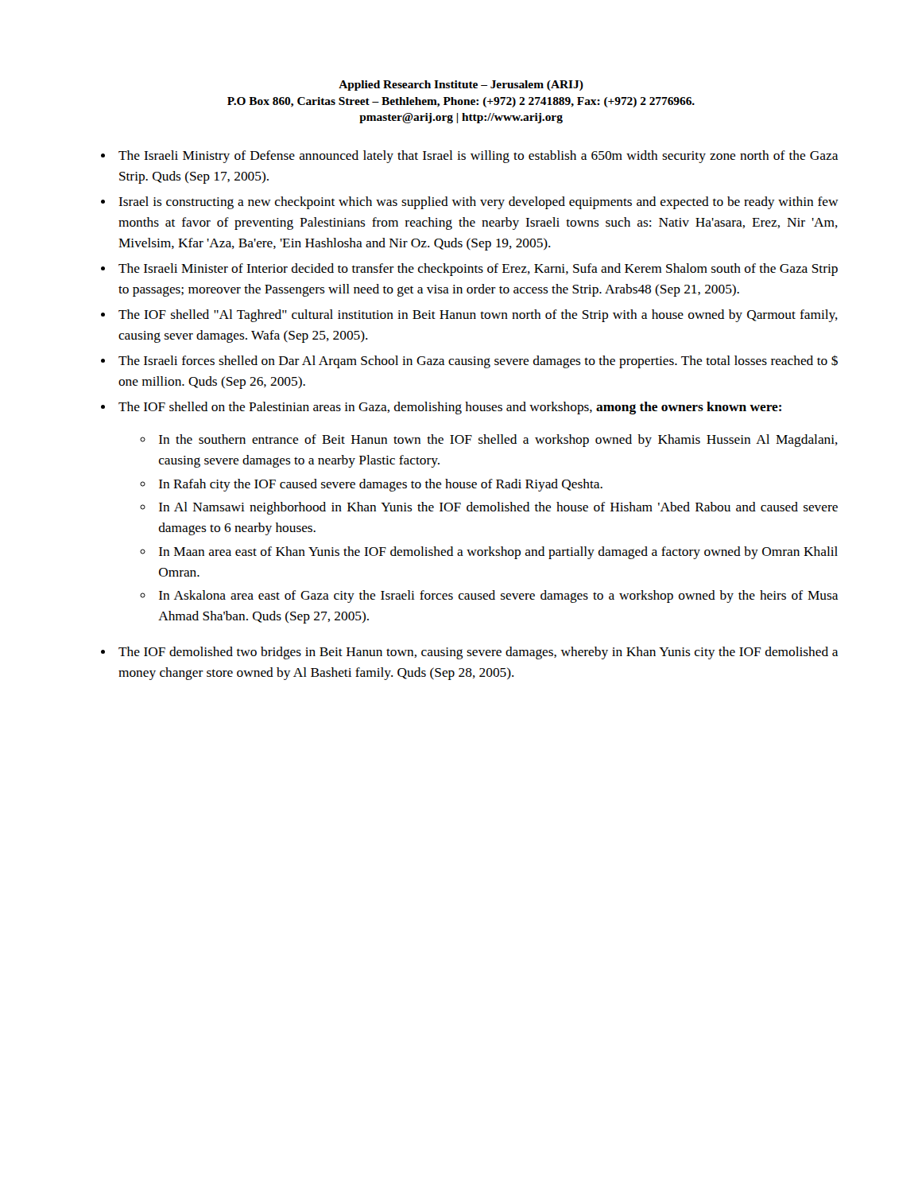Applied Research Institute – Jerusalem (ARIJ)
P.O Box 860, Caritas Street – Bethlehem, Phone: (+972) 2 2741889, Fax: (+972) 2 2776966.
pmaster@arij.org | http://www.arij.org
The Israeli Ministry of Defense announced lately that Israel is willing to establish a 650m width security zone north of the Gaza Strip. Quds (Sep 17, 2005).
Israel is constructing a new checkpoint which was supplied with very developed equipments and expected to be ready within few months at favor of preventing Palestinians from reaching the nearby Israeli towns such as: Nativ Ha'asara, Erez, Nir 'Am, Mivelsim, Kfar 'Aza, Ba'ere, 'Ein Hashlosha and Nir Oz. Quds (Sep 19, 2005).
The Israeli Minister of Interior decided to transfer the checkpoints of Erez, Karni, Sufa and Kerem Shalom south of the Gaza Strip to passages; moreover the Passengers will need to get a visa in order to access the Strip. Arabs48 (Sep 21, 2005).
The IOF shelled "Al Taghred" cultural institution in Beit Hanun town north of the Strip with a house owned by Qarmout family, causing sever damages. Wafa (Sep 25, 2005).
The Israeli forces shelled on Dar Al Arqam School in Gaza causing severe damages to the properties. The total losses reached to $ one million. Quds (Sep 26, 2005).
The IOF shelled on the Palestinian areas in Gaza, demolishing houses and workshops, among the owners known were:
In the southern entrance of Beit Hanun town the IOF shelled a workshop owned by Khamis Hussein Al Magdalani, causing severe damages to a nearby Plastic factory.
In Rafah city the IOF caused severe damages to the house of Radi Riyad Qeshta.
In Al Namsawi neighborhood in Khan Yunis the IOF demolished the house of Hisham 'Abed Rabou and caused severe damages to 6 nearby houses.
In Maan area east of Khan Yunis the IOF demolished a workshop and partially damaged a factory owned by Omran Khalil Omran.
In Askalona area east of Gaza city the Israeli forces caused severe damages to a workshop owned by the heirs of Musa Ahmad Sha'ban. Quds (Sep 27, 2005).
The IOF demolished two bridges in Beit Hanun town, causing severe damages, whereby in Khan Yunis city the IOF demolished a money changer store owned by Al Basheti family. Quds (Sep 28, 2005).